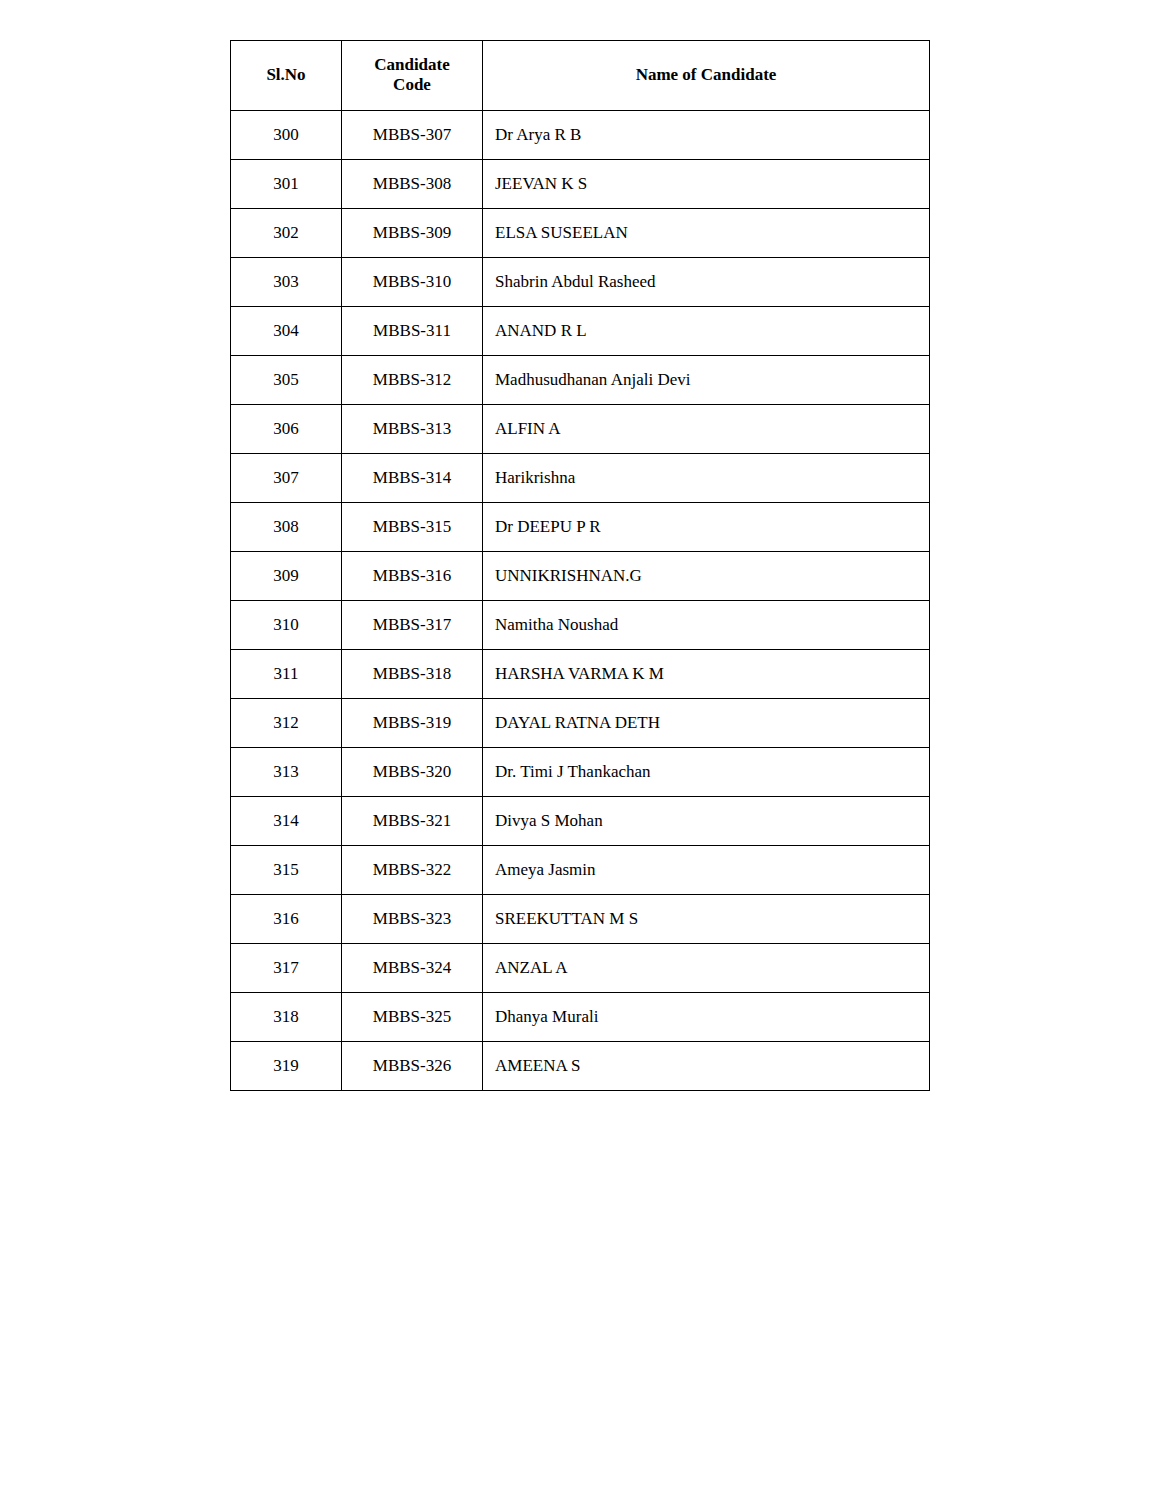| Sl.No | Candidate Code | Name of Candidate |
| --- | --- | --- |
| 300 | MBBS-307 | Dr Arya R B |
| 301 | MBBS-308 | JEEVAN K S |
| 302 | MBBS-309 | ELSA SUSEELAN |
| 303 | MBBS-310 | Shabrin Abdul Rasheed |
| 304 | MBBS-311 | ANAND R L |
| 305 | MBBS-312 | Madhusudhanan Anjali Devi |
| 306 | MBBS-313 | ALFIN A |
| 307 | MBBS-314 | Harikrishna |
| 308 | MBBS-315 | Dr DEEPU P R |
| 309 | MBBS-316 | UNNIKRISHNAN.G |
| 310 | MBBS-317 | Namitha Noushad |
| 311 | MBBS-318 | HARSHA VARMA K M |
| 312 | MBBS-319 | DAYAL RATNA DETH |
| 313 | MBBS-320 | Dr. Timi J Thankachan |
| 314 | MBBS-321 | Divya S Mohan |
| 315 | MBBS-322 | Ameya Jasmin |
| 316 | MBBS-323 | SREEKUTTAN M S |
| 317 | MBBS-324 | ANZAL A |
| 318 | MBBS-325 | Dhanya Murali |
| 319 | MBBS-326 | AMEENA S |